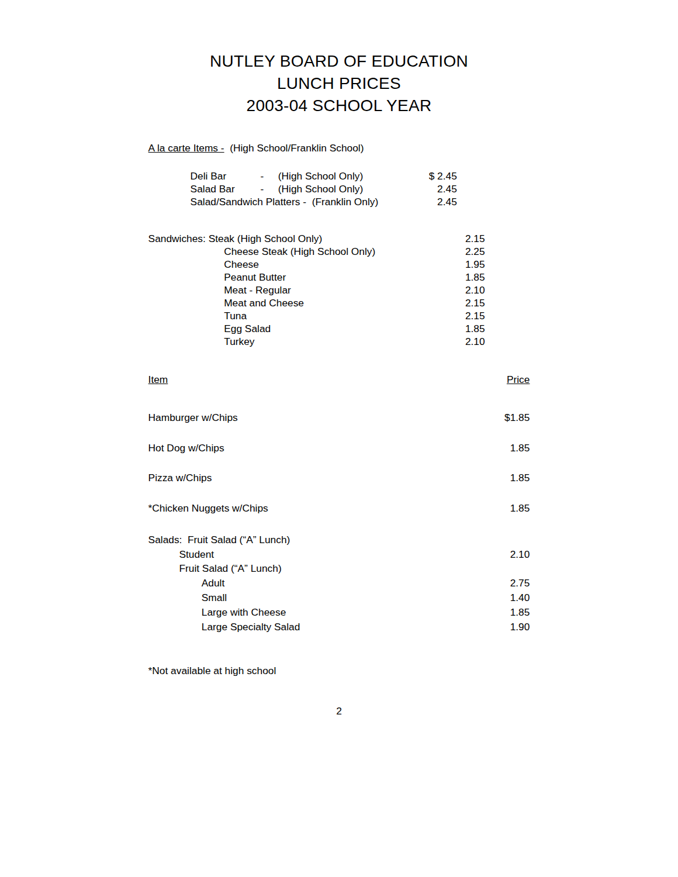NUTLEY BOARD OF EDUCATION
LUNCH PRICES
2003-04 SCHOOL YEAR
A la carte Items - (High School/Franklin School)
| Deli Bar | - | (High School Only) | $ 2.45 |
| Salad Bar | - | (High School Only) | 2.45 |
| Salad/Sandwich Platters - (Franklin Only) | 2.45 |
| Sandwiches: Steak (High School Only) | 2.15 |
| Cheese Steak (High School Only) | 2.25 |
| Cheese | 1.95 |
| Peanut Butter | 1.85 |
| Meat - Regular | 2.10 |
| Meat and Cheese | 2.15 |
| Tuna | 2.15 |
| Egg Salad | 1.85 |
| Turkey | 2.10 |
| Item | Price |
| Hamburger w/Chips | $1.85 |
| Hot Dog w/Chips | 1.85 |
| Pizza w/Chips | 1.85 |
| *Chicken Nuggets w/Chips | 1.85 |
| Salads: Fruit Salad (“A” Lunch) | |
| Student | 2.10 |
| Fruit Salad (“A” Lunch) | |
| Adult | 2.75 |
| Small | 1.40 |
| Large with Cheese | 1.85 |
| Large Specialty Salad | 1.90 |
*Not available at high school
2